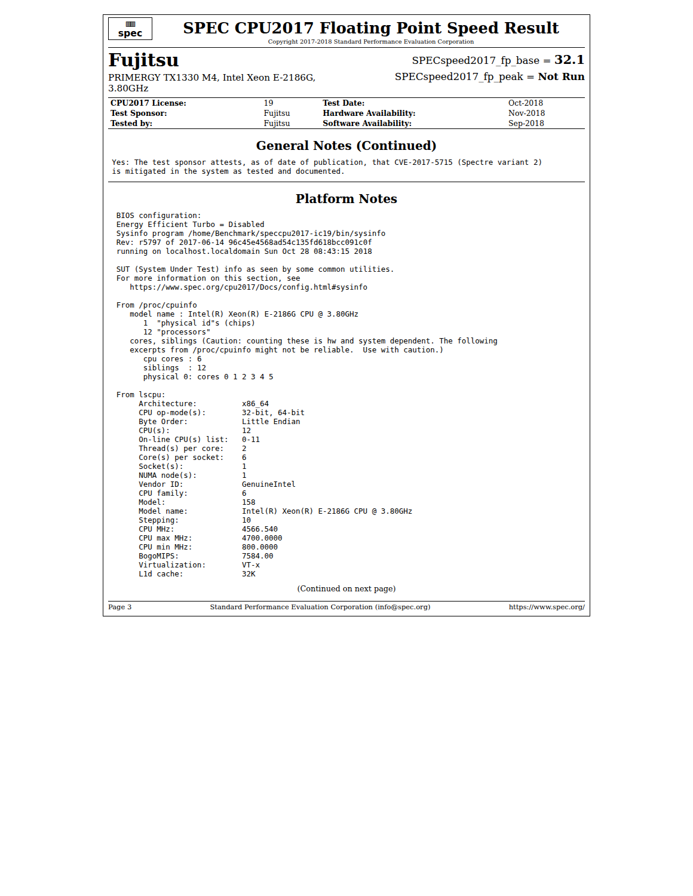▥▥
spec
SPEC CPU2017 Floating Point Speed Result
Copyright 2017-2018 Standard Performance Evaluation Corporation
Fujitsu
PRIMERGY TX1330 M4, Intel Xeon E-2186G,
3.80GHz
SPECspeed2017_fp_base = 32.1
SPECspeed2017_fp_peak = Not Run
| CPU2017 License: | 19 | Test Date: | Oct-2018 |
| Test Sponsor: | Fujitsu | Hardware Availability: | Nov-2018 |
| Tested by: | Fujitsu | Software Availability: | Sep-2018 |
General Notes (Continued)
Yes: The test sponsor attests, as of date of publication, that CVE-2017-5715 (Spectre variant 2) is mitigated in the system as tested and documented.
Platform Notes
BIOS configuration: Energy Efficient Turbo = Disabled Sysinfo program /home/Benchmark/speccpu2017-ic19/bin/sysinfo Rev: r5797 of 2017-06-14 96c45e4568ad54c135fd618bcc091c0f running on localhost.localdomain Sun Oct 28 08:43:15 2018 SUT (System Under Test) info as seen by some common utilities. For more information on this section, see https://www.spec.org/cpu2017/Docs/config.html#sysinfo From /proc/cpuinfo model name : Intel(R) Xeon(R) E-2186G CPU @ 3.80GHz 1 "physical id"s (chips) 12 "processors" cores, siblings (Caution: counting these is hw and system dependent. The following excerpts from /proc/cpuinfo might not be reliable. Use with caution.) cpu cores : 6 siblings : 12 physical 0: cores 0 1 2 3 4 5 From lscpu: Architecture: x86_64 CPU op-mode(s): 32-bit, 64-bit Byte Order: Little Endian CPU(s): 12 On-line CPU(s) list: 0-11 Thread(s) per core: 2 Core(s) per socket: 6 Socket(s): 1 NUMA node(s): 1 Vendor ID: GenuineIntel CPU family: 6 Model: 158 Model name: Intel(R) Xeon(R) E-2186G CPU @ 3.80GHz Stepping: 10 CPU MHz: 4566.540 CPU max MHz: 4700.0000 CPU min MHz: 800.0000 BogoMIPS: 7584.00 Virtualization: VT-x L1d cache: 32K
(Continued on next page)
Page 3 Standard Performance Evaluation Corporation (info@spec.org) https://www.spec.org/